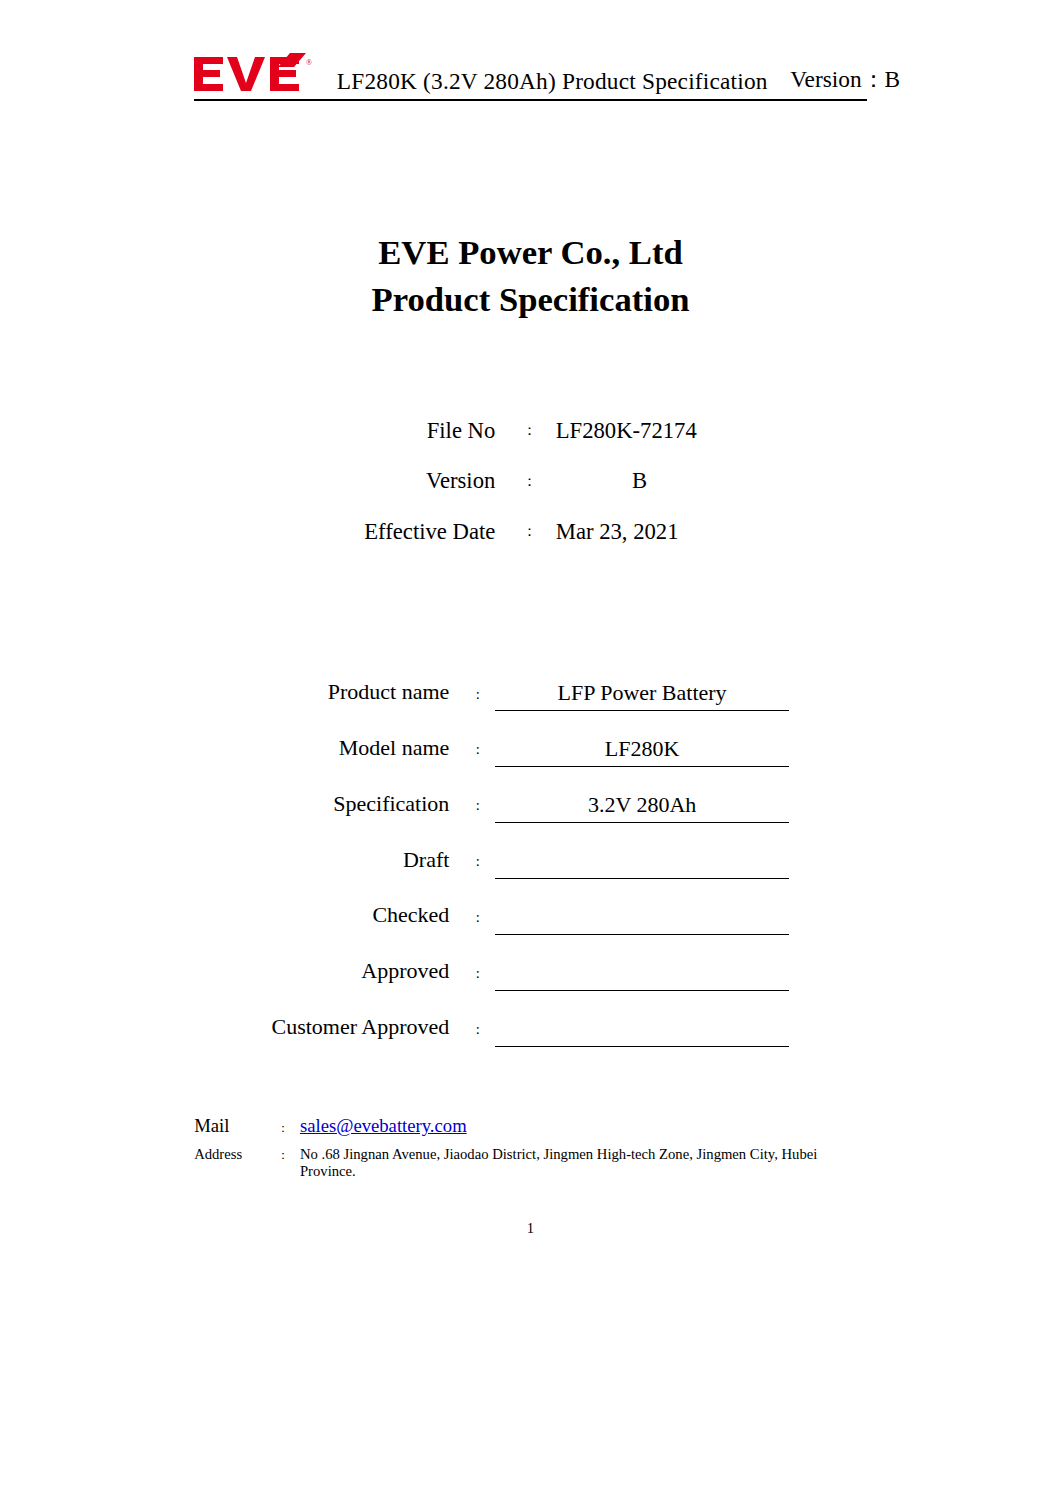®
LF280K (3.2V 280Ah) Product Specification
Version：B
EVE Power Co., Ltd
Product Specification
| File No | ： | LF280K-72174 |
| Version | ： | B |
| Effective Date | ： | Mar 23, 2021 |
| Product name | : | LFP Power Battery |
| Model name | : | LF280K |
| Specification | : | 3.2V 280Ah |
| Draft | : | |
| Checked | : | |
| Approved | : | |
| Customer Approved | : | |
Mail ： sales@evebattery.com
Address ： No .68 Jingnan Avenue, Jiaodao District, Jingmen High-tech Zone, Jingmen City, Hubei Province.
1